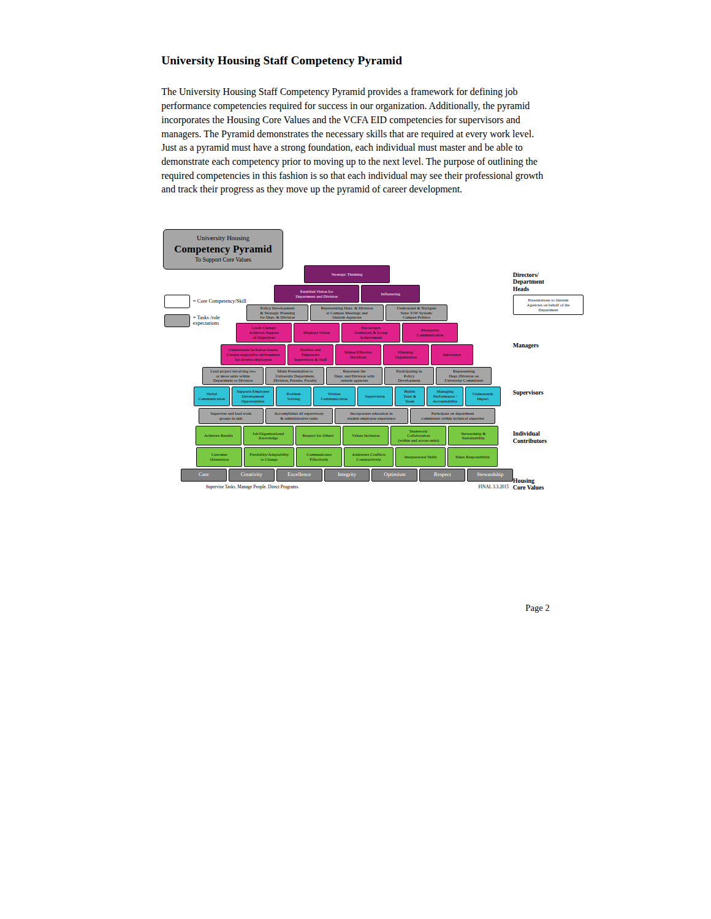University Housing Staff Competency Pyramid
The University Housing Staff Competency Pyramid provides a framework for defining job performance competencies required for success in our organization. Additionally, the pyramid incorporates the Housing Core Values and the VCFA EID competencies for supervisors and managers. The Pyramid demonstrates the necessary skills that are required at every work level. Just as a pyramid must have a strong foundation, each individual must master and be able to demonstrate each competency prior to moving up to the next level. The purpose of outlining the required competencies in this fashion is so that each individual may see their professional growth and track their progress as they move up the pyramid of career development.
University Housing
Competency Pyramid
To Support Core Values
= Core Competency/Skill
= Tasks /role
expectations
Directors/
Department Heads
Managers
Supervisors
Individual
Contributors
Housing
Core Values
Presentations to Outside
Agencies on behalf of the
Department
Strategic Thinking
Establish Vision for
Department and Division
Influencing
Policy Development
& Strategic Planning
for Dept. & Division
Representing Dept. & Division
at Campus Meetings and
Outside Agencies
Understand & Navigate
State /UW System/
Campus Politics
Leads Change/
Achieves Support
of Objectives
Displays Vision
Encourages
Teamwork & Group
Achievement
Persuasive
Communication
Understands Inclusion Issues;
Creates supportive environment
for diverse employees
Enables and
Empowers
Supervisors & Staff
Makes Effective
Decisions
Planning/
Organization
Innovation
Lead project involving two
or more units within
Department or Division
Make Presentation to
University Department,
Division, Parents, Faculty
Represent the
Dept. and Division with
outside agencies
Participating in
Policy
Development
Representing
Dept./Division on
University Committees
Verbal
Communication
Supports Employee
Development
Opportunities
Problem
Solving
Written
Communication
Supervision
Builds
Trust &
Team
Managing
Performance /
Accountability
Understands
Impact
Supervise and lead work
groups in unit
Accomplishes all supervisory
& administrative tasks
Incorporates education in
student employee experience
Participate on department
committees within technical expertise
Achieves Results
Job/Organizational
Knowledge
Respect for Others
Values Inclusion
Teamwork/
Collaboration
(within and across units)
Stewardship &
Sustainability
Customer
Orientation
Flexibility/Adaptability
to Change
Communicates
Effectively
Addresses Conflicts
Constructively
Interpersonal Skills
Takes Responsibility
Care
Creativity
Excellence
Integrity
Optimism
Respect
Stewardship
Supervise Tasks. Manage People. Direct Programs. FINAL 3.3.2015
Page 2